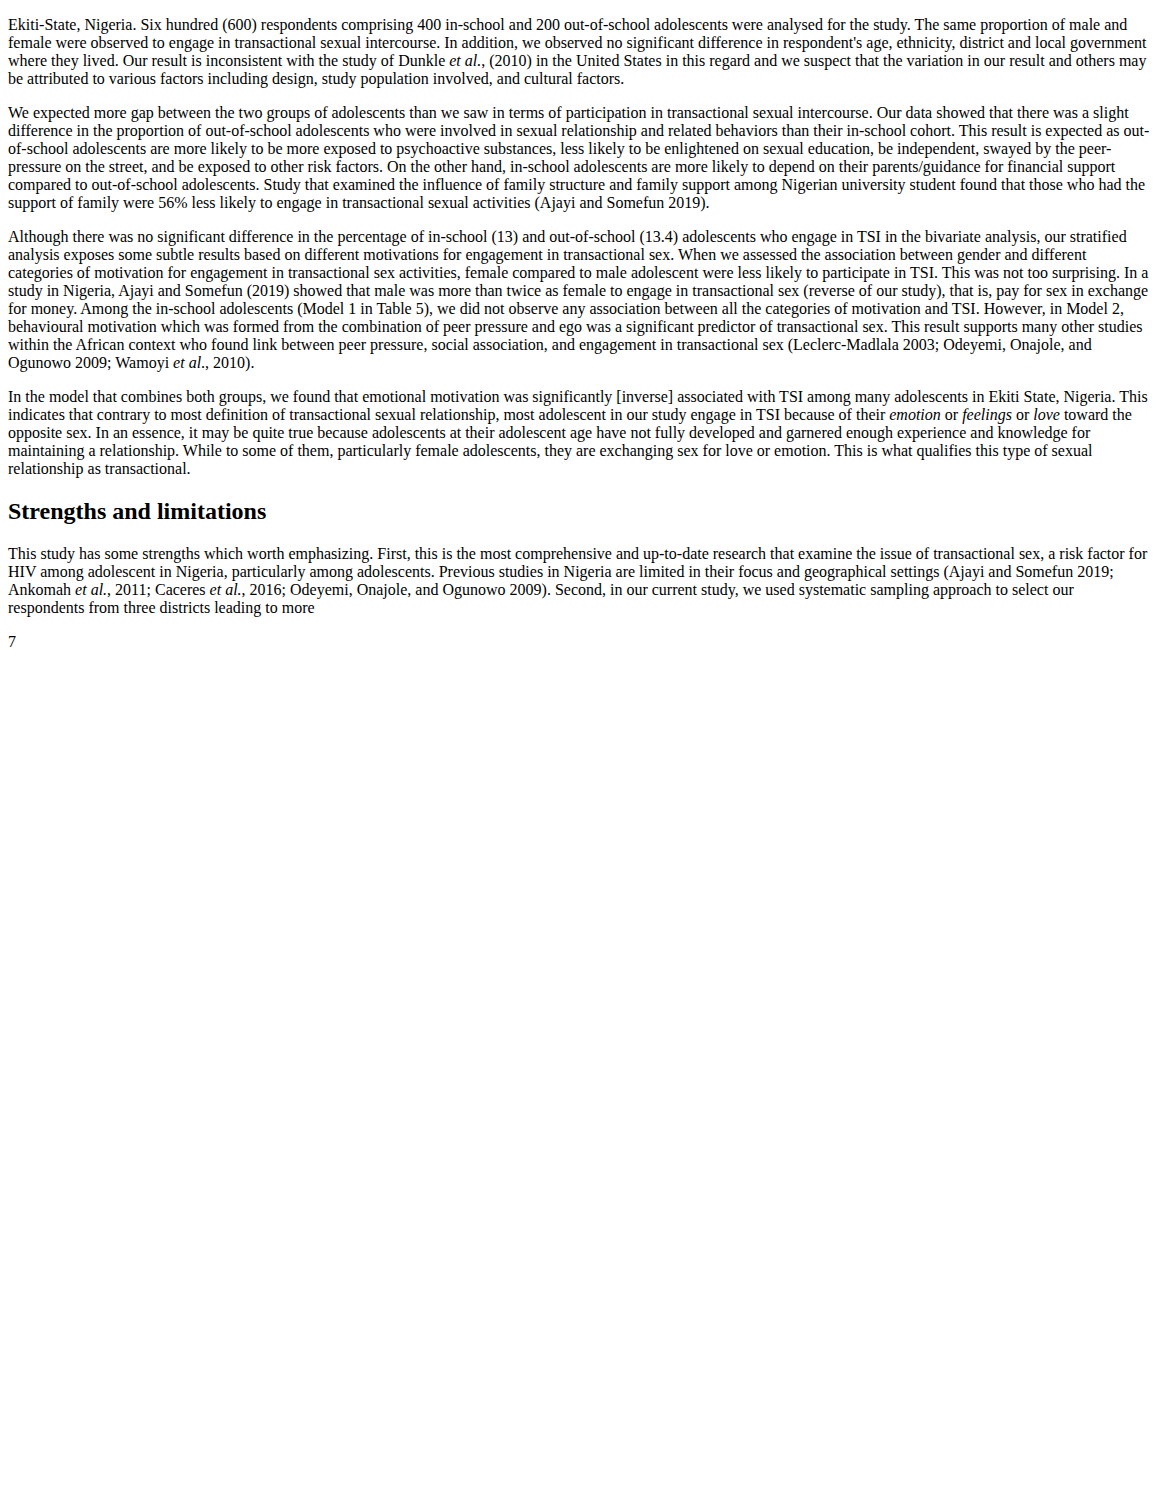Ekiti-State, Nigeria. Six hundred (600) respondents comprising 400 in-school and 200 out-of-school adolescents were analysed for the study. The same proportion of male and female were observed to engage in transactional sexual intercourse. In addition, we observed no significant difference in respondent's age, ethnicity, district and local government where they lived. Our result is inconsistent with the study of Dunkle et al., (2010) in the United States in this regard and we suspect that the variation in our result and others may be attributed to various factors including design, study population involved, and cultural factors.
We expected more gap between the two groups of adolescents than we saw in terms of participation in transactional sexual intercourse. Our data showed that there was a slight difference in the proportion of out-of-school adolescents who were involved in sexual relationship and related behaviors than their in-school cohort. This result is expected as out-of-school adolescents are more likely to be more exposed to psychoactive substances, less likely to be enlightened on sexual education, be independent, swayed by the peer-pressure on the street, and be exposed to other risk factors. On the other hand, in-school adolescents are more likely to depend on their parents/guidance for financial support compared to out-of-school adolescents. Study that examined the influence of family structure and family support among Nigerian university student found that those who had the support of family were 56% less likely to engage in transactional sexual activities (Ajayi and Somefun 2019).
Although there was no significant difference in the percentage of in-school (13) and out-of-school (13.4) adolescents who engage in TSI in the bivariate analysis, our stratified analysis exposes some subtle results based on different motivations for engagement in transactional sex. When we assessed the association between gender and different categories of motivation for engagement in transactional sex activities, female compared to male adolescent were less likely to participate in TSI. This was not too surprising. In a study in Nigeria, Ajayi and Somefun (2019) showed that male was more than twice as female to engage in transactional sex (reverse of our study), that is, pay for sex in exchange for money. Among the in-school adolescents (Model 1 in Table 5), we did not observe any association between all the categories of motivation and TSI. However, in Model 2, behavioural motivation which was formed from the combination of peer pressure and ego was a significant predictor of transactional sex. This result supports many other studies within the African context who found link between peer pressure, social association, and engagement in transactional sex (Leclerc-Madlala 2003; Odeyemi, Onajole, and Ogunowo 2009; Wamoyi et al., 2010).
In the model that combines both groups, we found that emotional motivation was significantly [inverse] associated with TSI among many adolescents in Ekiti State, Nigeria. This indicates that contrary to most definition of transactional sexual relationship, most adolescent in our study engage in TSI because of their emotion or feelings or love toward the opposite sex. In an essence, it may be quite true because adolescents at their adolescent age have not fully developed and garnered enough experience and knowledge for maintaining a relationship. While to some of them, particularly female adolescents, they are exchanging sex for love or emotion. This is what qualifies this type of sexual relationship as transactional.
Strengths and limitations
This study has some strengths which worth emphasizing. First, this is the most comprehensive and up-to-date research that examine the issue of transactional sex, a risk factor for HIV among adolescent in Nigeria, particularly among adolescents. Previous studies in Nigeria are limited in their focus and geographical settings (Ajayi and Somefun 2019; Ankomah et al., 2011; Caceres et al., 2016; Odeyemi, Onajole, and Ogunowo 2009). Second, in our current study, we used systematic sampling approach to select our respondents from three districts leading to more
7